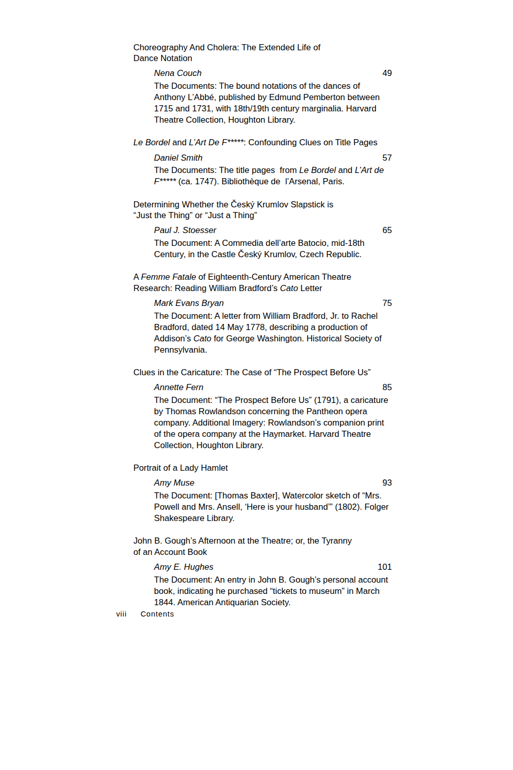Choreography And Cholera: The Extended Life of
Dance Notation
49
Nena Couch
The Documents: The bound notations of the dances of Anthony L’Abbé, published by Edmund Pemberton between 1715 and 1731, with 18th/19th century marginalia. Harvard Theatre Collection, Houghton Library.
Le Bordel and L’Art De F*****: Confounding Clues on Title Pages
57
Daniel Smith
The Documents: The title pages from Le Bordel and L’Art de F***** (ca. 1747). Bibliothèque de l’Arsenal, Paris.
Determining Whether the Český Krumlov Slapstick is
“Just the Thing” or “Just a Thing”
65
Paul J. Stoesser
The Document: A Commedia dell’arte Batocio, mid-18th Century, in the Castle Český Krumlov, Czech Republic.
A Femme Fatale of Eighteenth-Century American Theatre
Research: Reading William Bradford’s Cato Letter
75
Mark Evans Bryan
The Document: A letter from William Bradford, Jr. to Rachel Bradford, dated 14 May 1778, describing a production of Addison’s Cato for George Washington. Historical Society of Pennsylvania.
Clues in the Caricature: The Case of “The Prospect Before Us”
85
Annette Fern
The Document: “The Prospect Before Us” (1791), a caricature by Thomas Rowlandson concerning the Pantheon opera company. Additional Imagery: Rowlandson’s companion print of the opera company at the Haymarket. Harvard Theatre Collection, Houghton Library.
Portrait of a Lady Hamlet
93
Amy Muse
The Document: [Thomas Baxter], Watercolor sketch of “Mrs. Powell and Mrs. Ansell, ‘Here is your husband’” (1802). Folger Shakespeare Library.
John B. Gough’s Afternoon at the Theatre; or, the Tyranny
of an Account Book
101
Amy E. Hughes
The Document: An entry in John B. Gough’s personal account book, indicating he purchased “tickets to museum” in March 1844. American Antiquarian Society.
viii Contents